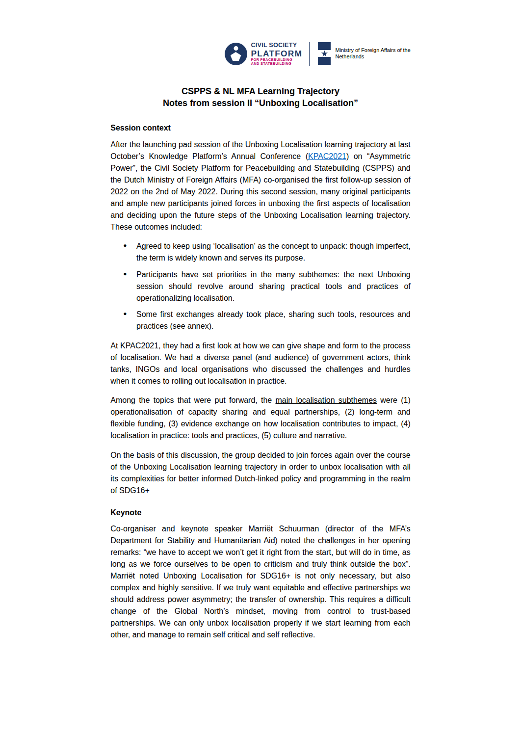CIVIL SOCIETY
PLATFORM
FOR PEACEBUILDING
AND STATEBUILDING
Ministry of Foreign Affairs of the
Netherlands
CSPPS & NL MFA Learning Trajectory
Notes from session II “Unboxing Localisation”
Session context
After the launching pad session of the Unboxing Localisation learning trajectory at last October’s Knowledge Platform’s Annual Conference (KPAC2021) on “Asymmetric Power”, the Civil Society Platform for Peacebuilding and Statebuilding (CSPPS) and the Dutch Ministry of Foreign Affairs (MFA) co-organised the first follow-up session of 2022 on the 2nd of May 2022. During this second session, many original participants and ample new participants joined forces in unboxing the first aspects of localisation and deciding upon the future steps of the Unboxing Localisation learning trajectory. These outcomes included:
Agreed to keep using ‘localisation’ as the concept to unpack: though imperfect, the term is widely known and serves its purpose.
Participants have set priorities in the many subthemes: the next Unboxing session should revolve around sharing practical tools and practices of operationalizing localisation.
Some first exchanges already took place, sharing such tools, resources and practices (see annex).
At KPAC2021, they had a first look at how we can give shape and form to the process of localisation. We had a diverse panel (and audience) of government actors, think tanks, INGOs and local organisations who discussed the challenges and hurdles when it comes to rolling out localisation in practice.
Among the topics that were put forward, the main localisation subthemes were (1) operationalisation of capacity sharing and equal partnerships, (2) long-term and flexible funding, (3) evidence exchange on how localisation contributes to impact, (4) localisation in practice: tools and practices, (5) culture and narrative.
On the basis of this discussion, the group decided to join forces again over the course of the Unboxing Localisation learning trajectory in order to unbox localisation with all its complexities for better informed Dutch-linked policy and programming in the realm of SDG16+
Keynote
Co-organiser and keynote speaker Marriët Schuurman (director of the MFA’s Department for Stability and Humanitarian Aid) noted the challenges in her opening remarks: “we have to accept we won’t get it right from the start, but will do in time, as long as we force ourselves to be open to criticism and truly think outside the box”. Marriët noted Unboxing Localisation for SDG16+ is not only necessary, but also complex and highly sensitive. If we truly want equitable and effective partnerships we should address power asymmetry; the transfer of ownership. This requires a difficult change of the Global North’s mindset, moving from control to trust-based partnerships. We can only unbox localisation properly if we start learning from each other, and manage to remain self critical and self reflective.